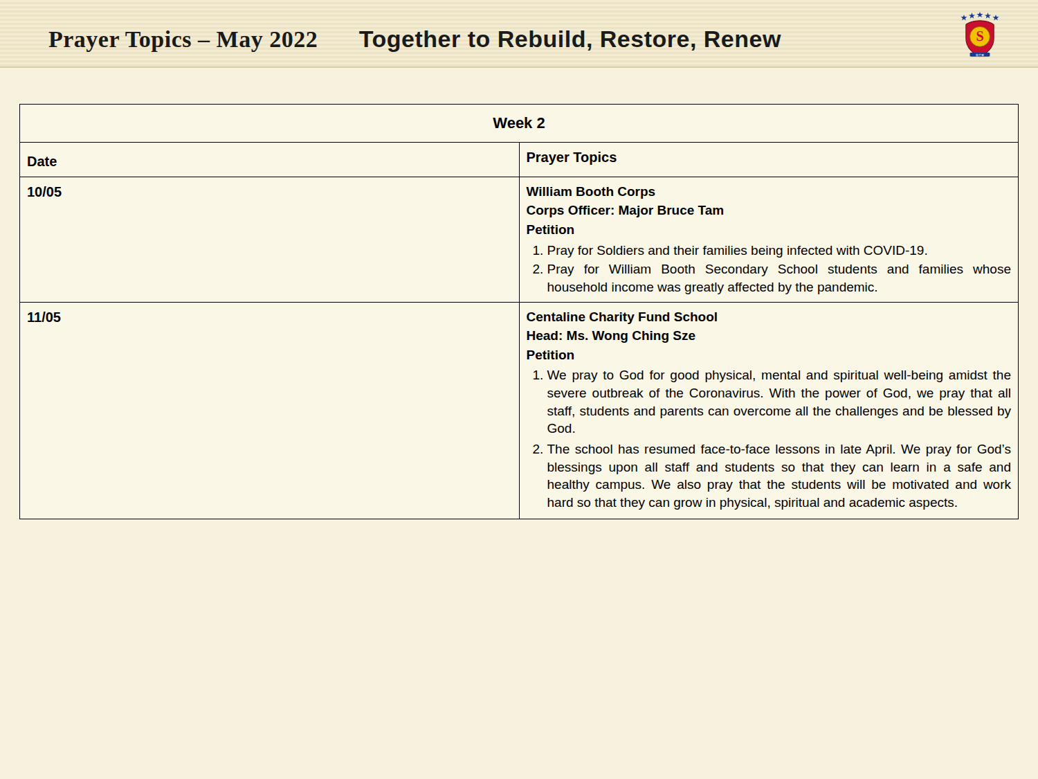Prayer Topics – May 2022 Together to Rebuild, Restore, Renew
S 救世軍
| Week 2 |
| Date | Prayer Topics |
| 10/05 | William Booth Corps Corps Officer: Major Bruce Tam Petition Pray for Soldiers and their families being infected with COVID-19. Pray for William Booth Secondary School students and families whose household income was greatly affected by the pandemic. |
| 11/05 | Centaline Charity Fund School Head: Ms. Wong Ching Sze Petition We pray to God for good physical, mental and spiritual well-being amidst the severe outbreak of the Coronavirus. With the power of God, we pray that all staff, students and parents can overcome all the challenges and be blessed by God. The school has resumed face-to-face lessons in late April. We pray for God’s blessings upon all staff and students so that they can learn in a safe and healthy campus. We also pray that the students will be motivated and work hard so that they can grow in physical, spiritual and academic aspects. |